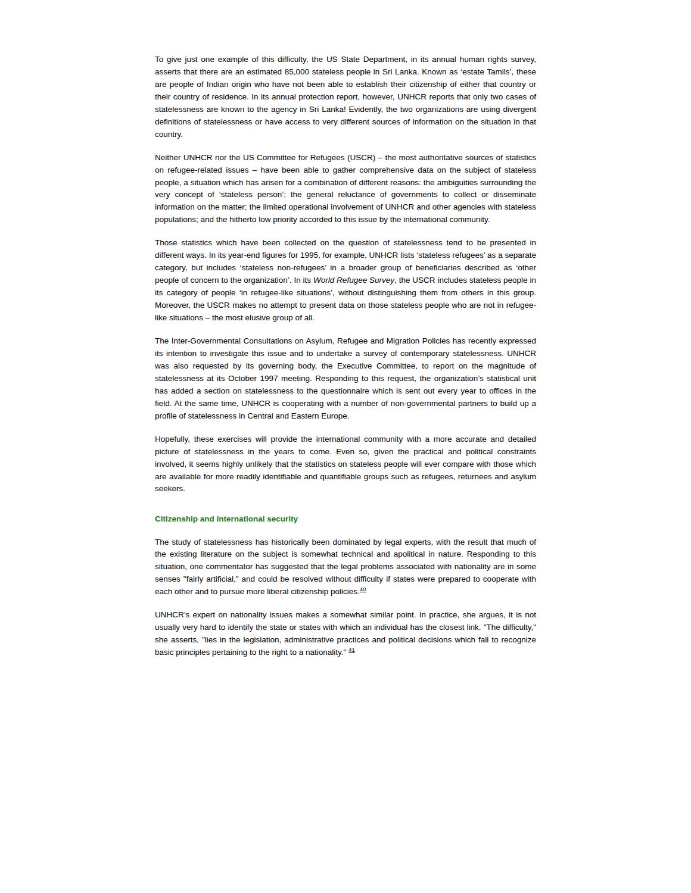To give just one example of this difficulty, the US State Department, in its annual human rights survey, asserts that there are an estimated 85,000 stateless people in Sri Lanka. Known as ‘estate Tamils’, these are people of Indian origin who have not been able to establish their citizenship of either that country or their country of residence. In its annual protection report, however, UNHCR reports that only two cases of statelessness are known to the agency in Sri Lanka! Evidently, the two organizations are using divergent definitions of statelessness or have access to very different sources of information on the situation in that country.
Neither UNHCR nor the US Committee for Refugees (USCR) – the most authoritative sources of statistics on refugee-related issues – have been able to gather comprehensive data on the subject of stateless people, a situation which has arisen for a combination of different reasons: the ambiguities surrounding the very concept of ‘stateless person’; the general reluctance of governments to collect or disseminate information on the matter; the limited operational involvement of UNHCR and other agencies with stateless populations; and the hitherto low priority accorded to this issue by the international community.
Those statistics which have been collected on the question of statelessness tend to be presented in different ways. In its year-end figures for 1995, for example, UNHCR lists ‘stateless refugees’ as a separate category, but includes ‘stateless non-refugees’ in a broader group of beneficiaries described as ‘other people of concern to the organization’. In its World Refugee Survey, the USCR includes stateless people in its category of people ‘in refugee-like situations’, without distinguishing them from others in this group. Moreover, the USCR makes no attempt to present data on those stateless people who are not in refugee-like situations – the most elusive group of all.
The Inter-Governmental Consultations on Asylum, Refugee and Migration Policies has recently expressed its intention to investigate this issue and to undertake a survey of contemporary statelessness. UNHCR was also requested by its governing body, the Executive Committee, to report on the magnitude of statelessness at its October 1997 meeting. Responding to this request, the organization’s statistical unit has added a section on statelessness to the questionnaire which is sent out every year to offices in the field. At the same time, UNHCR is cooperating with a number of non-governmental partners to build up a profile of statelessness in Central and Eastern Europe.
Hopefully, these exercises will provide the international community with a more accurate and detailed picture of statelessness in the years to come. Even so, given the practical and political constraints involved, it seems highly unlikely that the statistics on stateless people will ever compare with those which are available for more readily identifiable and quantifiable groups such as refugees, returnees and asylum seekers.
Citizenship and international security
The study of statelessness has historically been dominated by legal experts, with the result that much of the existing literature on the subject is somewhat technical and apolitical in nature. Responding to this situation, one commentator has suggested that the legal problems associated with nationality are in some senses "fairly artificial," and could be resolved without difficulty if states were prepared to cooperate with each other and to pursue more liberal citizenship policies.40
UNHCR’s expert on nationality issues makes a somewhat similar point. In practice, she argues, it is not usually very hard to identify the state or states with which an individual has the closest link. "The difficulty," she asserts, "lies in the legislation, administrative practices and political decisions which fail to recognize basic principles pertaining to the right to a nationality." 41